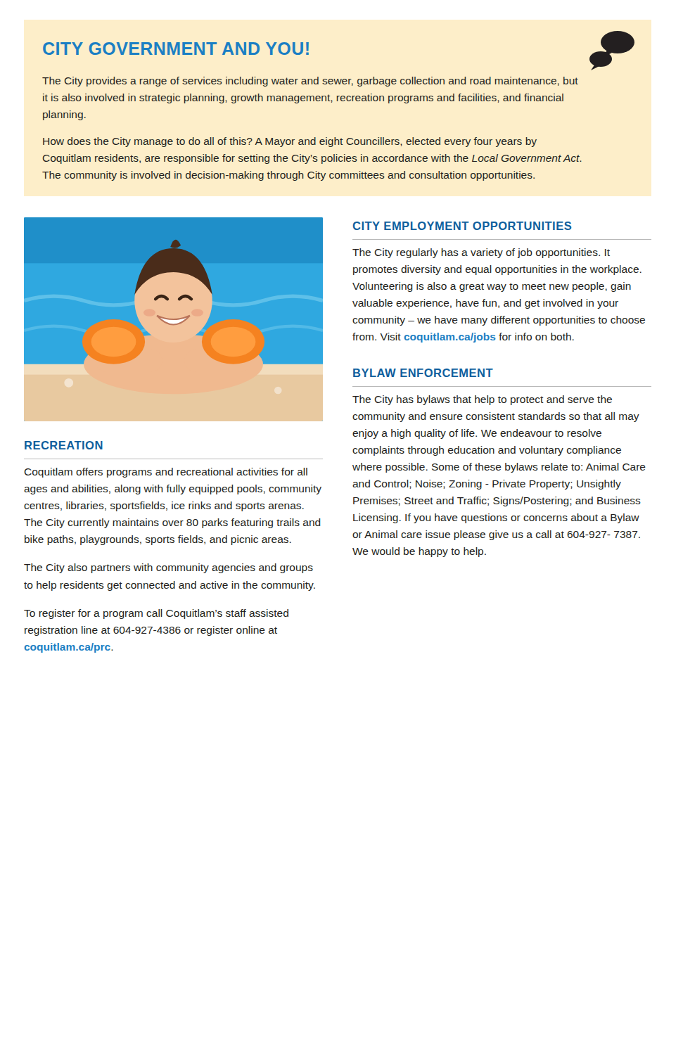CITY GOVERNMENT AND YOU!
The City provides a range of services including water and sewer, garbage collection and road maintenance, but it is also involved in strategic planning, growth management, recreation programs and facilities, and financial planning.
How does the City manage to do all of this? A Mayor and eight Councillers, elected every four years by Coquitlam residents, are responsible for setting the City’s policies in accordance with the Local Government Act. The community is involved in decision-making through City committees and consultation opportunities.
RECREATION
Coquitlam offers programs and recreational activities for all ages and abilities, along with fully equipped pools, community centres, libraries, sportsfields, ice rinks and sports arenas. The City currently maintains over 80 parks featuring trails and bike paths, playgrounds, sports fields, and picnic areas.
The City also partners with community agencies and groups to help residents get connected and active in the community.
To register for a program call Coquitlam’s staff assisted registration line at 604-927-4386 or register online at coquitlam.ca/prc.
CITY EMPLOYMENT OPPORTUNITIES
The City regularly has a variety of job opportunities. It promotes diversity and equal opportunities in the workplace. Volunteering is also a great way to meet new people, gain valuable experience, have fun, and get involved in your community – we have many different opportunities to choose from. Visit coquitlam.ca/jobs for info on both.
BYLAW ENFORCEMENT
The City has bylaws that help to protect and serve the community and ensure consistent standards so that all may enjoy a high quality of life. We endeavour to resolve complaints through education and voluntary compliance where possible. Some of these bylaws relate to: Animal Care and Control; Noise; Zoning - Private Property; Unsightly Premises; Street and Traffic; Signs/Postering; and Business Licensing. If you have questions or concerns about a Bylaw or Animal care issue please give us a call at 604-927- 7387. We would be happy to help.